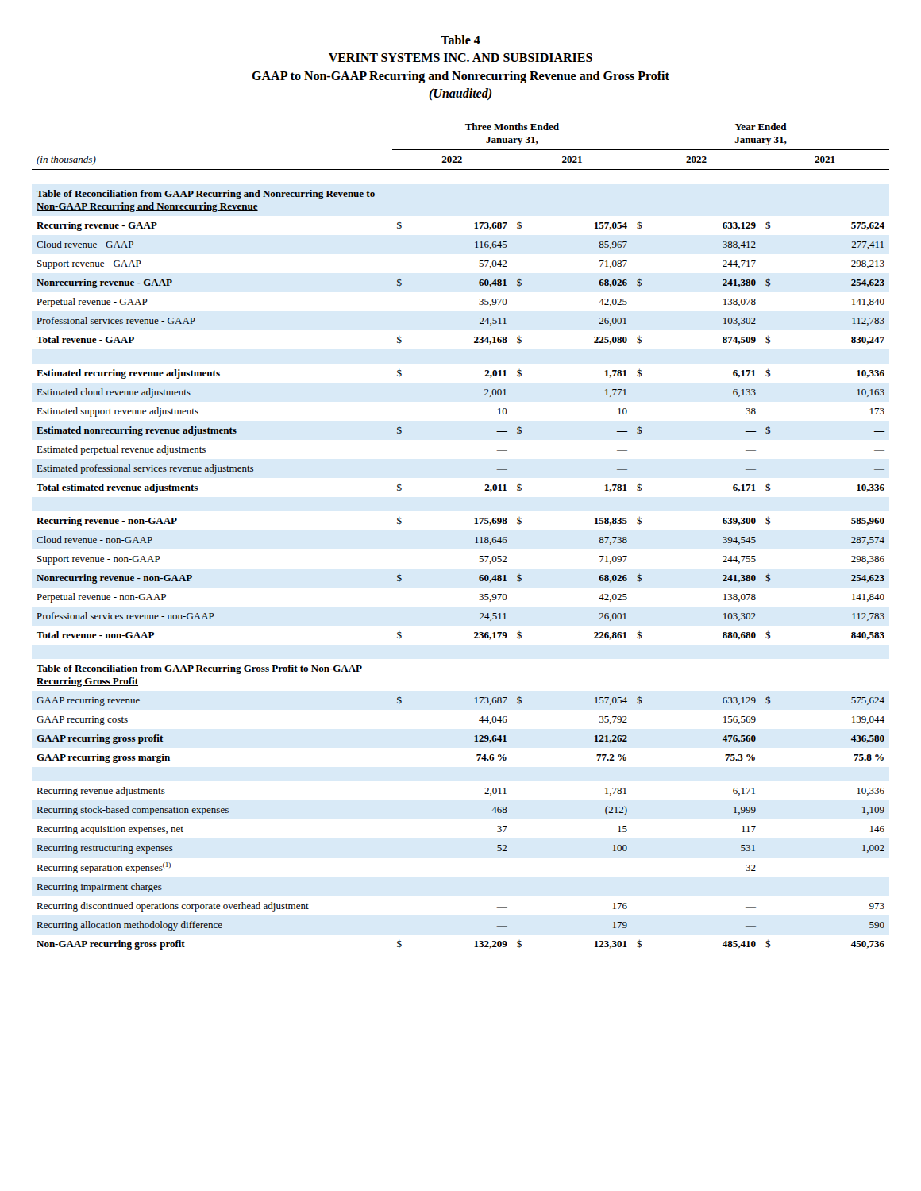Table 4
VERINT SYSTEMS INC. AND SUBSIDIARIES
GAAP to Non-GAAP Recurring and Nonrecurring Revenue and Gross Profit
(Unaudited)
| | Three Months Ended January 31, | Year Ended January 31, |
| (in thousands) | 2022 | 2021 | 2022 | 2021 |
| Table of Reconciliation from GAAP Recurring and Nonrecurring Revenue to Non-GAAP Recurring and Nonrecurring Revenue | |
| Recurring revenue - GAAP | $ | 173,687 | $ | 157,054 | $ | 633,129 | $ | 575,624 |
| Cloud revenue - GAAP | | 116,645 | | 85,967 | | 388,412 | | 277,411 |
| Support revenue - GAAP | | 57,042 | | 71,087 | | 244,717 | | 298,213 |
| Nonrecurring revenue - GAAP | $ | 60,481 | $ | 68,026 | $ | 241,380 | $ | 254,623 |
| Perpetual revenue - GAAP | | 35,970 | | 42,025 | | 138,078 | | 141,840 |
| Professional services revenue - GAAP | | 24,511 | | 26,001 | | 103,302 | | 112,783 |
| Total revenue - GAAP | $ | 234,168 | $ | 225,080 | $ | 874,509 | $ | 830,247 |
| Estimated recurring revenue adjustments | $ | 2,011 | $ | 1,781 | $ | 6,171 | $ | 10,336 |
| Estimated cloud revenue adjustments | | 2,001 | | 1,771 | | 6,133 | | 10,163 |
| Estimated support revenue adjustments | | 10 | | 10 | | 38 | | 173 |
| Estimated nonrecurring revenue adjustments | $ | — | $ | — | $ | — | $ | — |
| Estimated perpetual revenue adjustments | | — | | — | | — | | — |
| Estimated professional services revenue adjustments | | — | | — | | — | | — |
| Total estimated revenue adjustments | $ | 2,011 | $ | 1,781 | $ | 6,171 | $ | 10,336 |
| Recurring revenue - non-GAAP | $ | 175,698 | $ | 158,835 | $ | 639,300 | $ | 585,960 |
| Cloud revenue - non-GAAP | | 118,646 | | 87,738 | | 394,545 | | 287,574 |
| Support revenue - non-GAAP | | 57,052 | | 71,097 | | 244,755 | | 298,386 |
| Nonrecurring revenue - non-GAAP | $ | 60,481 | $ | 68,026 | $ | 241,380 | $ | 254,623 |
| Perpetual revenue - non-GAAP | | 35,970 | | 42,025 | | 138,078 | | 141,840 |
| Professional services revenue - non-GAAP | | 24,511 | | 26,001 | | 103,302 | | 112,783 |
| Total revenue - non-GAAP | $ | 236,179 | $ | 226,861 | $ | 880,680 | $ | 840,583 |
| Table of Reconciliation from GAAP Recurring Gross Profit to Non-GAAP Recurring Gross Profit | |
| GAAP recurring revenue | $ | 173,687 | $ | 157,054 | $ | 633,129 | $ | 575,624 |
| GAAP recurring costs | | 44,046 | | 35,792 | | 156,569 | | 139,044 |
| GAAP recurring gross profit | | 129,641 | | 121,262 | | 476,560 | | 436,580 |
| GAAP recurring gross margin | | 74.6 % | | 77.2 % | | 75.3 % | | 75.8 % |
| Recurring revenue adjustments | | 2,011 | | 1,781 | | 6,171 | | 10,336 |
| Recurring stock-based compensation expenses | | 468 | | (212) | | 1,999 | | 1,109 |
| Recurring acquisition expenses, net | | 37 | | 15 | | 117 | | 146 |
| Recurring restructuring expenses | | 52 | | 100 | | 531 | | 1,002 |
| Recurring separation expenses (1) | | — | | — | | 32 | | — |
| Recurring impairment charges | | — | | — | | — | | — |
| Recurring discontinued operations corporate overhead adjustment | | — | | 176 | | — | | 973 |
| Recurring allocation methodology difference | | — | | 179 | | — | | 590 |
| Non-GAAP recurring gross profit | $ | 132,209 | $ | 123,301 | $ | 485,410 | $ | 450,736 |